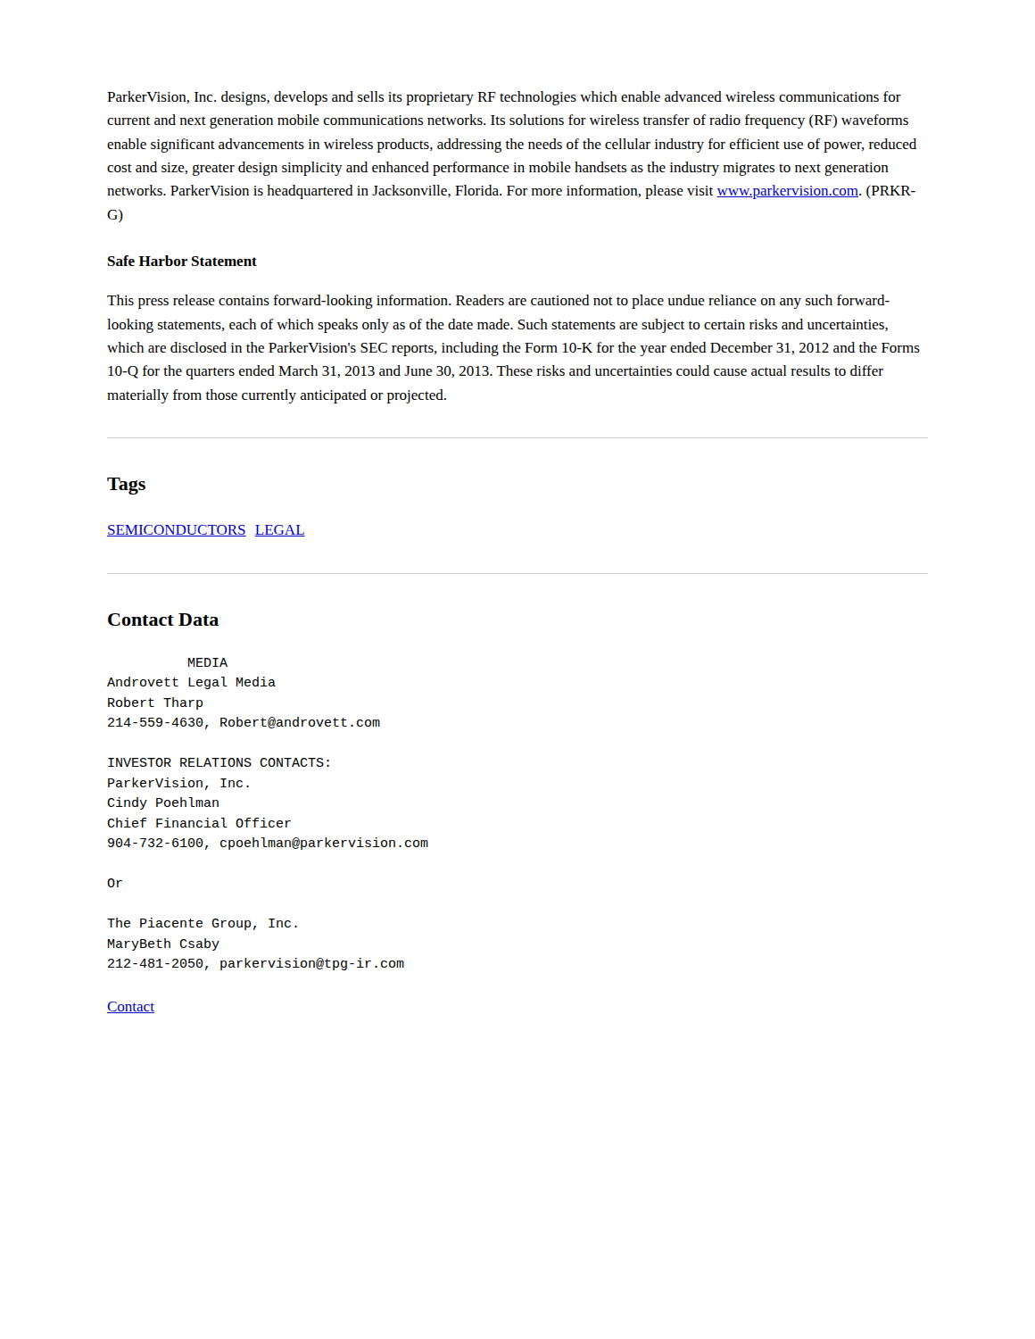ParkerVision, Inc. designs, develops and sells its proprietary RF technologies which enable advanced wireless communications for current and next generation mobile communications networks. Its solutions for wireless transfer of radio frequency (RF) waveforms enable significant advancements in wireless products, addressing the needs of the cellular industry for efficient use of power, reduced cost and size, greater design simplicity and enhanced performance in mobile handsets as the industry migrates to next generation networks. ParkerVision is headquartered in Jacksonville, Florida. For more information, please visit www.parkervision.com. (PRKR-G)
Safe Harbor Statement
This press release contains forward-looking information. Readers are cautioned not to place undue reliance on any such forward-looking statements, each of which speaks only as of the date made. Such statements are subject to certain risks and uncertainties, which are disclosed in the ParkerVision's SEC reports, including the Form 10-K for the year ended December 31, 2012 and the Forms 10-Q for the quarters ended March 31, 2013 and June 30, 2013. These risks and uncertainties could cause actual results to differ materially from those currently anticipated or projected.
Tags
SEMICONDUCTORS LEGAL
Contact Data
          MEDIA
Androvett Legal Media
Robert Tharp
214-559-4630, Robert@androvett.com

INVESTOR RELATIONS CONTACTS:
ParkerVision, Inc.
Cindy Poehlman
Chief Financial Officer
904-732-6100, cpoehlman@parkervision.com

Or

The Piacente Group, Inc.
MaryBeth Csaby
212-481-2050, parkervision@tpg-ir.com
Contact